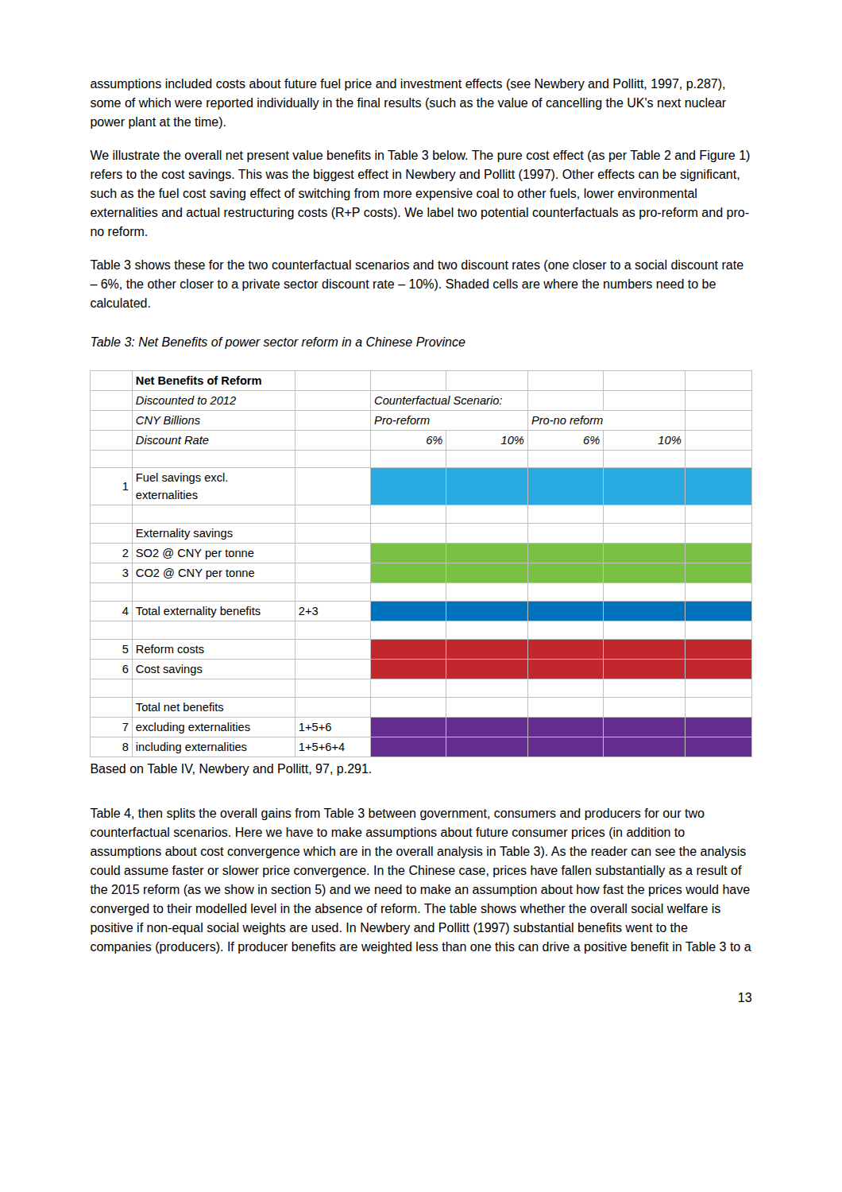assumptions included costs about future fuel price and investment effects (see Newbery and Pollitt, 1997, p.287), some of which were reported individually in the final results (such as the value of cancelling the UK's next nuclear power plant at the time).
We illustrate the overall net present value benefits in Table 3 below. The pure cost effect (as per Table 2 and Figure 1) refers to the cost savings. This was the biggest effect in Newbery and Pollitt (1997). Other effects can be significant, such as the fuel cost saving effect of switching from more expensive coal to other fuels, lower environmental externalities and actual restructuring costs (R+P costs). We label two potential counterfactuals as pro-reform and pro-no reform.
Table 3 shows these for the two counterfactual scenarios and two discount rates (one closer to a social discount rate – 6%, the other closer to a private sector discount rate – 10%). Shaded cells are where the numbers need to be calculated.
Table 3: Net Benefits of power sector reform in a Chinese Province
| | Net Benefits of Reform | | | | | | |
| | Discounted to 2012 | | Counterfactual Scenario: | | | |
| | CNY Billions | | Pro-reform | Pro-no reform | |
| | Discount Rate | | 6% | 10% | 6% | 10% | |
| 1 | Fuel savings excl. externalities | | | | | | |
| | Externality savings | | | | | | |
| 2 | SO2 @ CNY per tonne | | | | | | |
| 3 | CO2 @ CNY per tonne | | | | | | |
| 4 | Total externality benefits | 2+3 | | | | | |
| 5 | Reform costs | | | | | | |
| 6 | Cost savings | | | | | | |
| | Total net benefits | | | | | | |
| 7 | excluding externalities | 1+5+6 | | | | | |
| 8 | including externalities | 1+5+6+4 | | | | | |
Based on Table IV, Newbery and Pollitt, 97, p.291.
Table 4, then splits the overall gains from Table 3 between government, consumers and producers for our two counterfactual scenarios. Here we have to make assumptions about future consumer prices (in addition to assumptions about cost convergence which are in the overall analysis in Table 3). As the reader can see the analysis could assume faster or slower price convergence. In the Chinese case, prices have fallen substantially as a result of the 2015 reform (as we show in section 5) and we need to make an assumption about how fast the prices would have converged to their modelled level in the absence of reform. The table shows whether the overall social welfare is positive if non-equal social weights are used. In Newbery and Pollitt (1997) substantial benefits went to the companies (producers). If producer benefits are weighted less than one this can drive a positive benefit in Table 3 to a
13